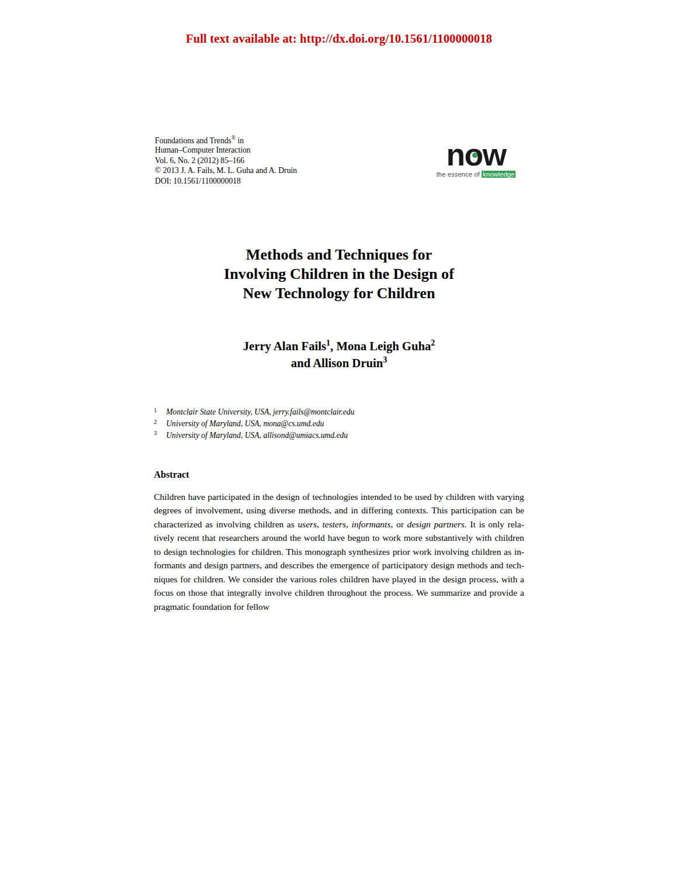Full text available at: http://dx.doi.org/10.1561/1100000018
Foundations and Trends® in
Human–Computer Interaction
Vol. 6, No. 2 (2012) 85–166
© 2013 J. A. Fails, M. L. Guha and A. Druin
DOI: 10.1561/1100000018
now
the essence of knowledge
Methods and Techniques for
Involving Children in the Design of
New Technology for Children
Jerry Alan Fails1, Mona Leigh Guha2
and Allison Druin3
1 Montclair State University, USA, jerry.fails@montclair.edu
2 University of Maryland, USA, mona@cs.umd.edu
3 University of Maryland, USA, allisond@umiacs.umd.edu
Abstract
Children have participated in the design of technologies intended to be used by children with varying degrees of involvement, using diverse methods, and in differing contexts. This participation can be characterized as involving children as users, testers, informants, or design partners. It is only relatively recent that researchers around the world have begun to work more substantively with children to design technologies for children. This monograph synthesizes prior work involving children as informants and design partners, and describes the emergence of participatory design methods and techniques for children. We consider the various roles children have played in the design process, with a focus on those that integrally involve children throughout the process. We summarize and provide a pragmatic foundation for fellow